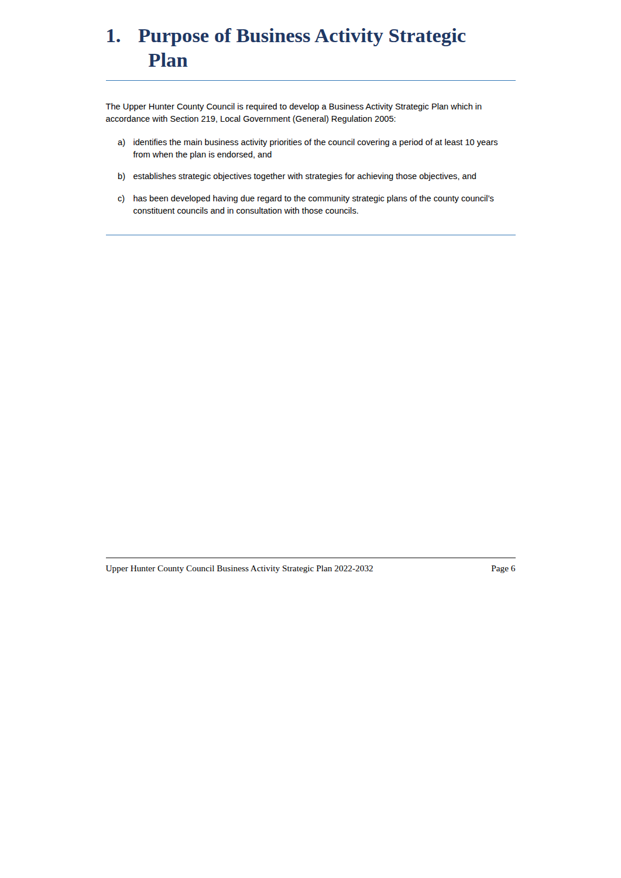1. Purpose of Business Activity Strategic Plan
The Upper Hunter County Council is required to develop a Business Activity Strategic Plan which in accordance with Section 219, Local Government (General) Regulation 2005:
identifies the main business activity priorities of the council covering a period of at least 10 years from when the plan is endorsed, and
establishes strategic objectives together with strategies for achieving those objectives, and
has been developed having due regard to the community strategic plans of the county council’s constituent councils and in consultation with those councils.
Upper Hunter County Council Business Activity Strategic Plan 2022-2032 Page 6